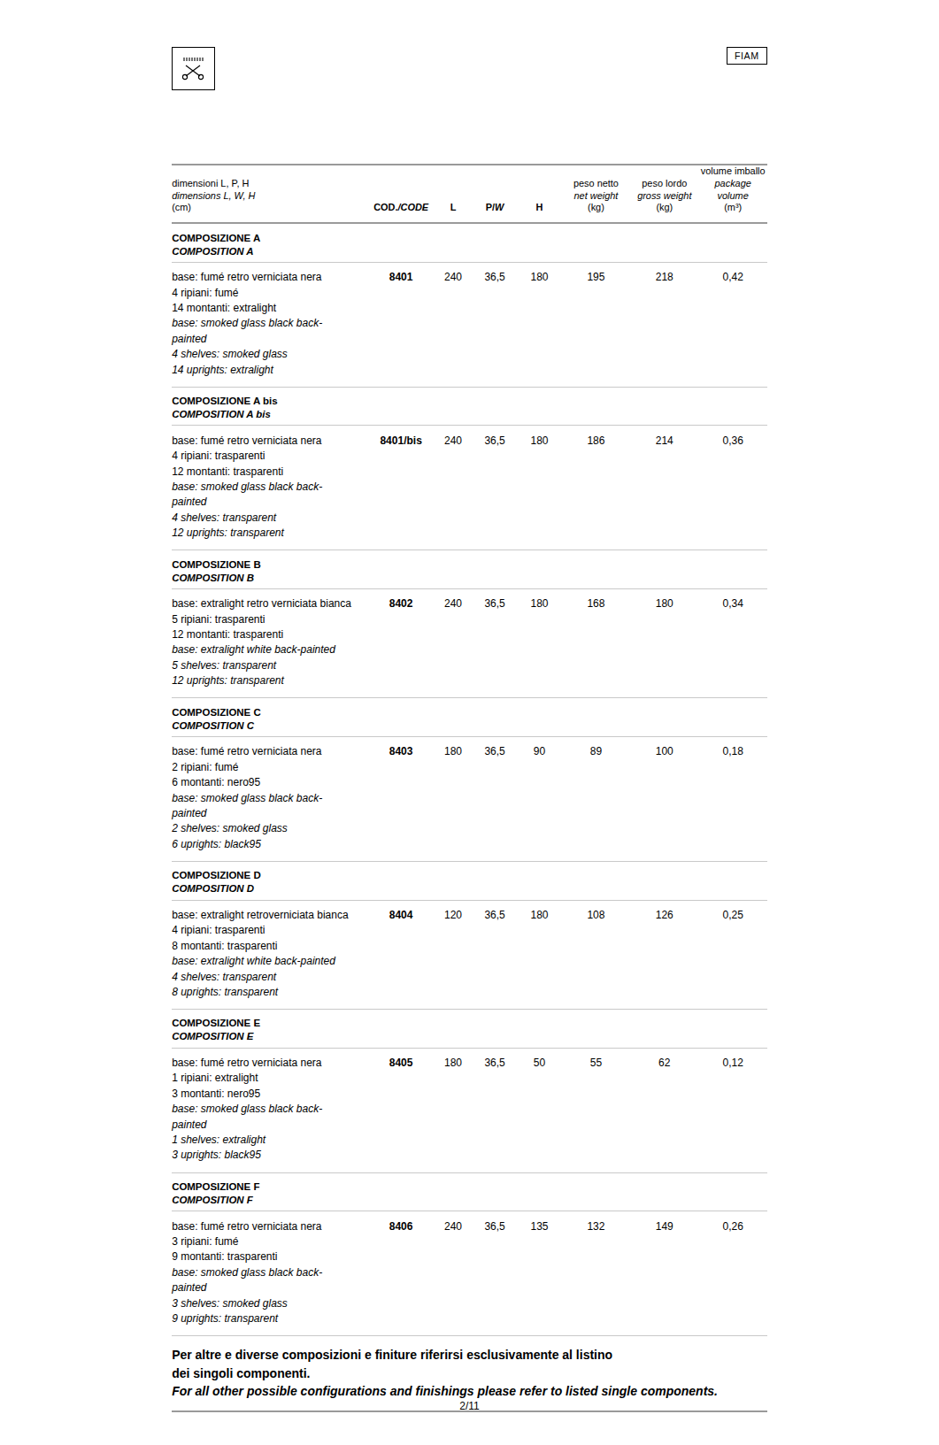FIAM
| dimensioni L, P, H dimensions L, W, H (cm) | COD. /CODE | L | P/ W | H | peso netto net weight (kg) | peso lordo gross weight (kg) | volume imballo package volume (m³) |
| --- | --- | --- | --- | --- | --- | --- | --- |
| COMPOSIZIONE A COMPOSITION A |
| base: fumé retro verniciata nera 4 ripiani: fumé 14 montanti: extralight base: smoked glass black back-painted 4 shelves: smoked glass 14 uprights: extralight | 8401 | 240 | 36,5 | 180 | 195 | 218 | 0,42 |
| COMPOSIZIONE A bis COMPOSITION A bis |
| base: fumé retro verniciata nera 4 ripiani: trasparenti 12 montanti: trasparenti base: smoked glass black back-painted 4 shelves: transparent 12 uprights: transparent | 8401/bis | 240 | 36,5 | 180 | 186 | 214 | 0,36 |
| COMPOSIZIONE B COMPOSITION B |
| base: extralight retro verniciata bianca 5 ripiani: trasparenti 12 montanti: trasparenti base: extralight white back-painted 5 shelves: transparent 12 uprights: transparent | 8402 | 240 | 36,5 | 180 | 168 | 180 | 0,34 |
| COMPOSIZIONE C COMPOSITION C |
| base: fumé retro verniciata nera 2 ripiani: fumé 6 montanti: nero95 base: smoked glass black back-painted 2 shelves: smoked glass 6 uprights: black95 | 8403 | 180 | 36,5 | 90 | 89 | 100 | 0,18 |
| COMPOSIZIONE D COMPOSITION D |
| base: extralight retroverniciata bianca 4 ripiani: trasparenti 8 montanti: trasparenti base: extralight white back-painted 4 shelves: transparent 8 uprights: transparent | 8404 | 120 | 36,5 | 180 | 108 | 126 | 0,25 |
| COMPOSIZIONE E COMPOSITION E |
| base: fumé retro verniciata nera 1 ripiani: extralight 3 montanti: nero95 base: smoked glass black back-painted 1 shelves: extralight 3 uprights: black95 | 8405 | 180 | 36,5 | 50 | 55 | 62 | 0,12 |
| COMPOSIZIONE F COMPOSITION F |
| base: fumé retro verniciata nera 3 ripiani: fumé 9 montanti: trasparenti base: smoked glass black back-painted 3 shelves: smoked glass 9 uprights: transparent | 8406 | 240 | 36,5 | 135 | 132 | 149 | 0,26 |
Per altre e diverse composizioni e finiture riferirsi esclusivamente al listino
dei singoli componenti.
For all other possible configurations and finishings please refer to listed single components.
2/11